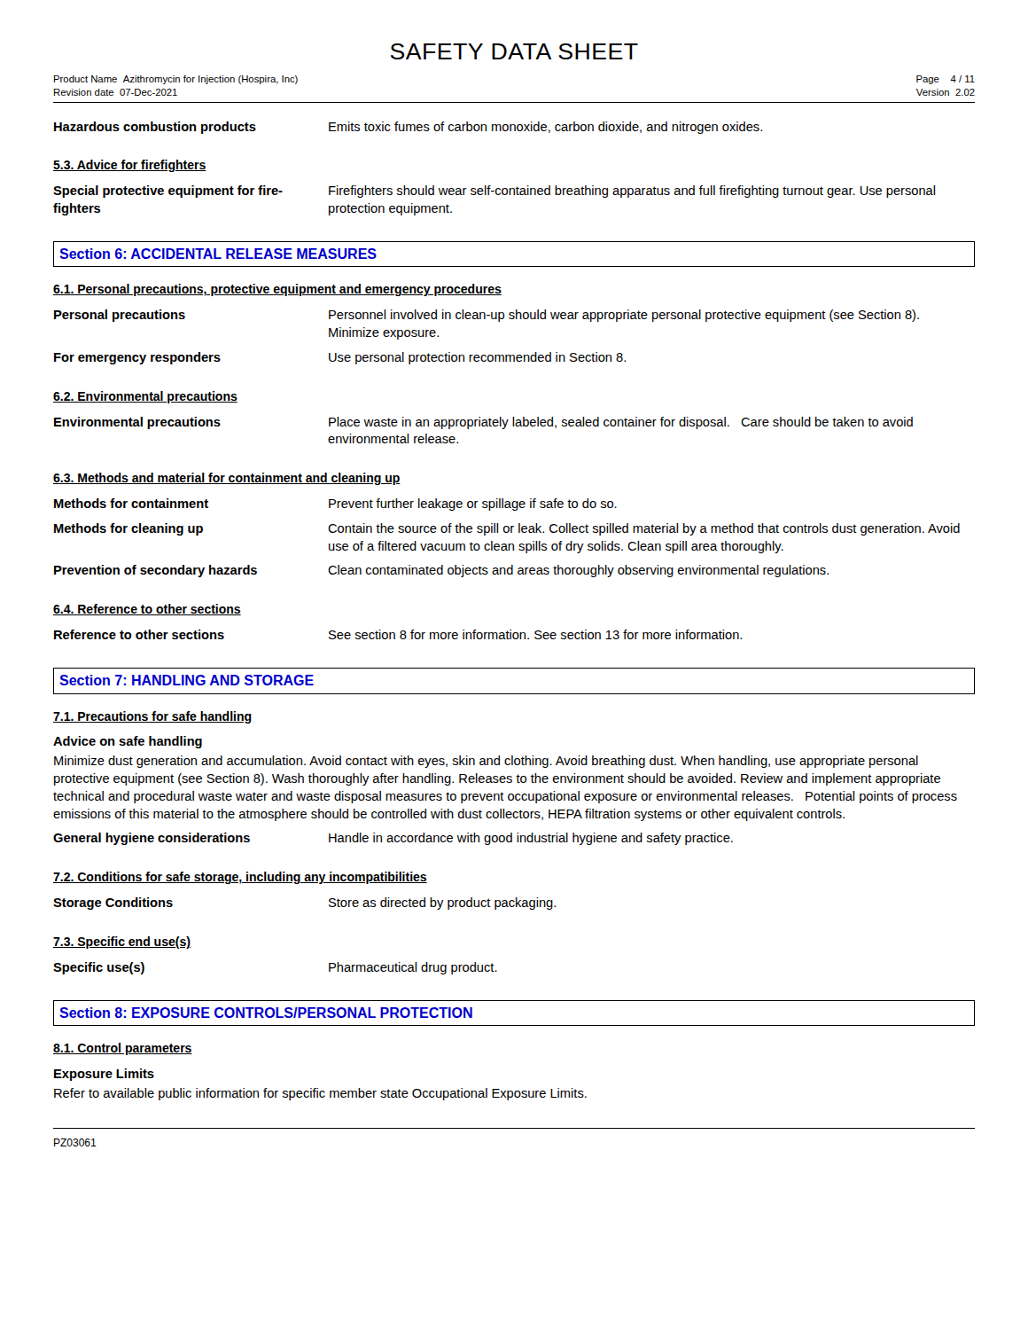SAFETY DATA SHEET
| Product Name Azithromycin for Injection (Hospira, Inc) | Page 4 / 11 |
| Revision date 07-Dec-2021 | Version 2.02 |
| Hazardous combustion products | Emits toxic fumes of carbon monoxide, carbon dioxide, and nitrogen oxides. |
5.3. Advice for firefighters
| Special protective equipment for fire-fighters | Firefighters should wear self-contained breathing apparatus and full firefighting turnout gear. Use personal protection equipment. |
Section 6: ACCIDENTAL RELEASE MEASURES
6.1. Personal precautions, protective equipment and emergency procedures
| Personal precautions | Personnel involved in clean-up should wear appropriate personal protective equipment (see Section 8). Minimize exposure. |
| For emergency responders | Use personal protection recommended in Section 8. |
6.2. Environmental precautions
| Environmental precautions | Place waste in an appropriately labeled, sealed container for disposal. Care should be taken to avoid environmental release. |
6.3. Methods and material for containment and cleaning up
| Methods for containment | Prevent further leakage or spillage if safe to do so. |
| Methods for cleaning up | Contain the source of the spill or leak. Collect spilled material by a method that controls dust generation. Avoid use of a filtered vacuum to clean spills of dry solids. Clean spill area thoroughly. |
| Prevention of secondary hazards | Clean contaminated objects and areas thoroughly observing environmental regulations. |
6.4. Reference to other sections
| Reference to other sections | See section 8 for more information. See section 13 for more information. |
Section 7: HANDLING AND STORAGE
7.1. Precautions for safe handling
Advice on safe handling
Minimize dust generation and accumulation. Avoid contact with eyes, skin and clothing. Avoid breathing dust. When handling, use appropriate personal protective equipment (see Section 8). Wash thoroughly after handling. Releases to the environment should be avoided. Review and implement appropriate technical and procedural waste water and waste disposal measures to prevent occupational exposure or environmental releases. Potential points of process emissions of this material to the atmosphere should be controlled with dust collectors, HEPA filtration systems or other equivalent controls.
| General hygiene considerations | Handle in accordance with good industrial hygiene and safety practice. |
7.2. Conditions for safe storage, including any incompatibilities
| Storage Conditions | Store as directed by product packaging. |
7.3. Specific end use(s)
| Specific use(s) | Pharmaceutical drug product. |
Section 8: EXPOSURE CONTROLS/PERSONAL PROTECTION
8.1. Control parameters
Exposure Limits
Refer to available public information for specific member state Occupational Exposure Limits.
PZ03061